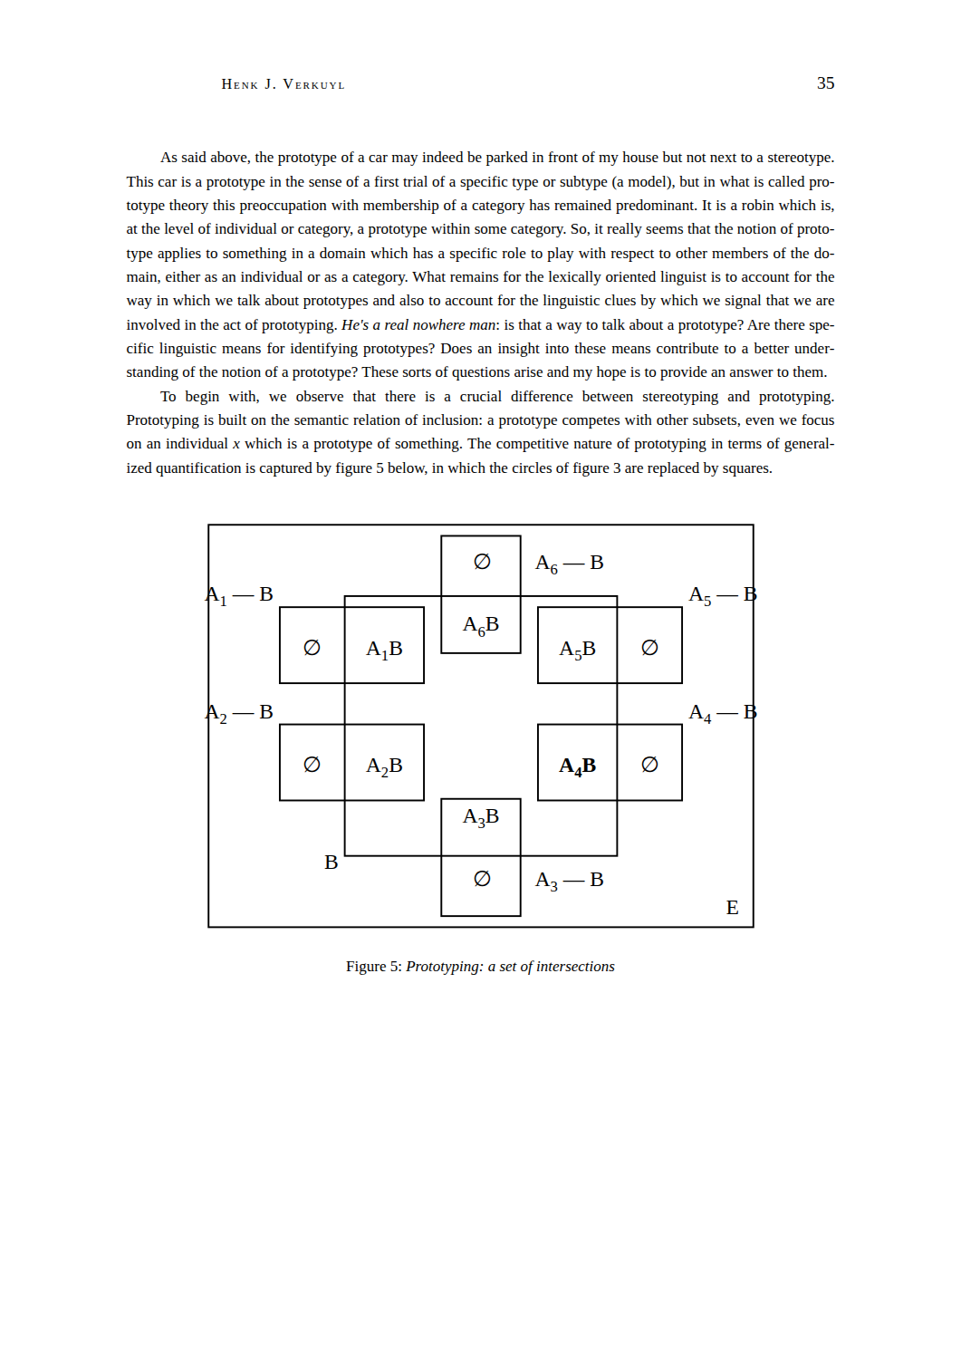Henk J. Verkuyl 35
As said above, the prototype of a car may indeed be parked in front of my house but not next to a stereotype. This car is a prototype in the sense of a first trial of a specific type or subtype (a model), but in what is called prototype theory this preoccupation with membership of a category has remained predominant. It is a robin which is, at the level of individual or category, a prototype within some category. So, it really seems that the notion of prototype applies to something in a domain which has a specific role to play with respect to other members of the domain, either as an individual or as a category. What remains for the lexically oriented linguist is to account for the way in which we talk about prototypes and also to account for the linguistic clues by which we signal that we are involved in the act of prototyping. He's a real nowhere man: is that a way to talk about a prototype? Are there specific linguistic means for identifying prototypes? Does an insight into these means contribute to a better understanding of the notion of a prototype? These sorts of questions arise and my hope is to provide an answer to them.
To begin with, we observe that there is a crucial difference between stereotyping and prototyping. Prototyping is built on the semantic relation of inclusion: a prototype competes with other subsets, even we focus on an individual x which is a prototype of something. The competitive nature of prototyping in terms of generalized quantification is captured by figure 5 below, in which the circles of figure 3 are replaced by squares.
∅ A6 — B A6B A1 — B ∅ A1B A5 — B A5B ∅ A2 — B ∅ A2B A4 — B A4B ∅ A3B ∅ A3 — B B E
Figure 5: Prototyping: a set of intersections